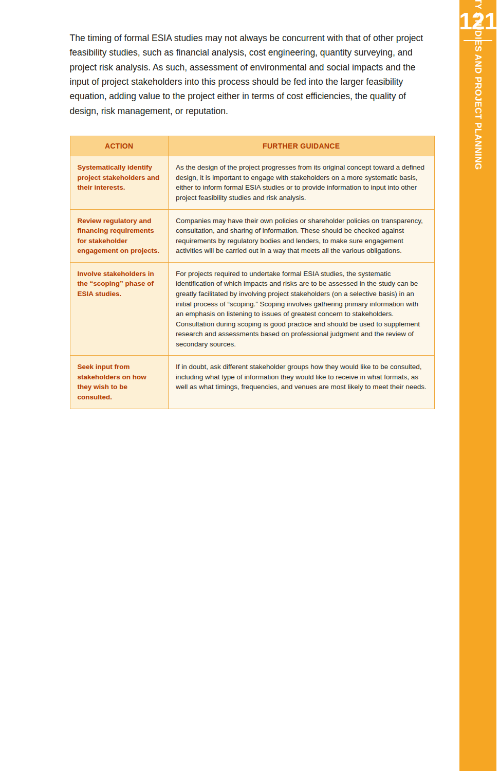121
FEASIBILITY STUDIES AND PROJECT PLANNING
The timing of formal ESIA studies may not always be concurrent with that of other project feasibility studies, such as financial analysis, cost engineering, quantity surveying, and project risk analysis. As such, assessment of environmental and social impacts and the input of project stakeholders into this process should be fed into the larger feasibility equation, adding value to the project either in terms of cost efficiencies, the quality of design, risk management, or reputation.
| ACTION | FURTHER GUIDANCE |
| --- | --- |
| Systematically identify project stakeholders and their interests. | As the design of the project progresses from its original concept toward a defined design, it is important to engage with stakeholders on a more systematic basis, either to inform formal ESIA studies or to provide information to input into other project feasibility studies and risk analysis. |
| Review regulatory and financing requirements for stakeholder engagement on projects. | Companies may have their own policies or shareholder policies on transparency, consultation, and sharing of information. These should be checked against requirements by regulatory bodies and lenders, to make sure engagement activities will be carried out in a way that meets all the various obligations. |
| Involve stakeholders in the “scoping” phase of ESIA studies. | For projects required to undertake formal ESIA studies, the systematic identification of which impacts and risks are to be assessed in the study can be greatly facilitated by involving project stakeholders (on a selective basis) in an initial process of “scoping.” Scoping involves gathering primary information with an emphasis on listening to issues of greatest concern to stakeholders. Consultation during scoping is good practice and should be used to supplement research and assessments based on professional judgment and the review of secondary sources. |
| Seek input from stakeholders on how they wish to be consulted. | If in doubt, ask different stakeholder groups how they would like to be consulted, including what type of information they would like to receive in what formats, as well as what timings, frequencies, and venues are most likely to meet their needs. |